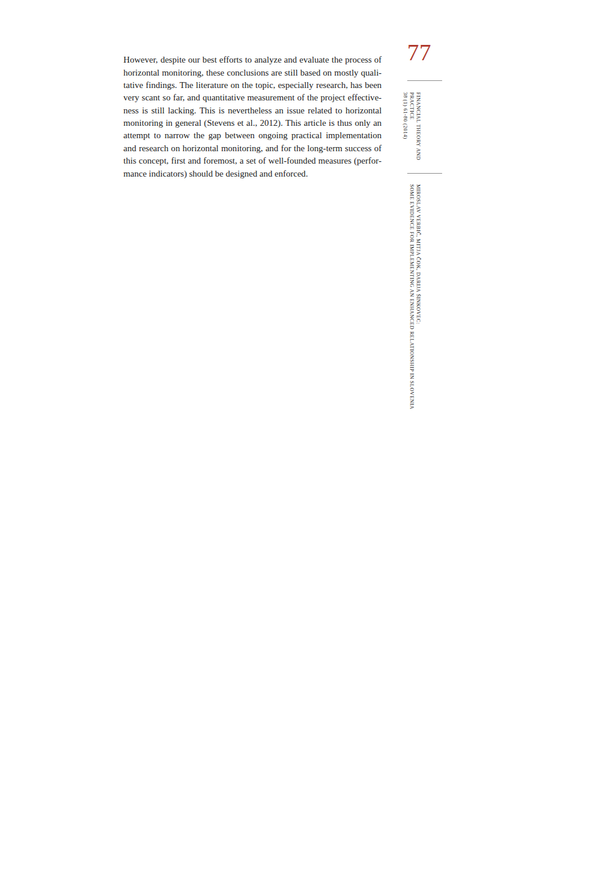77
However, despite our best efforts to analyze and evaluate the process of horizontal monitoring, these conclusions are still based on mostly qualitative findings. The literature on the topic, especially research, has been very scant so far, and quantitative measurement of the project effectiveness is still lacking. This is nevertheless an issue related to horizontal monitoring in general (Stevens et al., 2012). This article is thus only an attempt to narrow the gap between ongoing practical implementation and research on horizontal monitoring, and for the long-term success of this concept, first and foremost, a set of well-founded measures (performance indicators) should be designed and enforced.
FINANCIAL THEORY AND PRACTICE 38 (1) 61-80 (2014)
MIROSLAV VERBIČ, MITJA ČOK, DARIJA ŠINKOVEC: SOME EVIDENCE FOR IMPLEMENTING AN ENHANCED RELATIONSHIP IN SLOVENIA